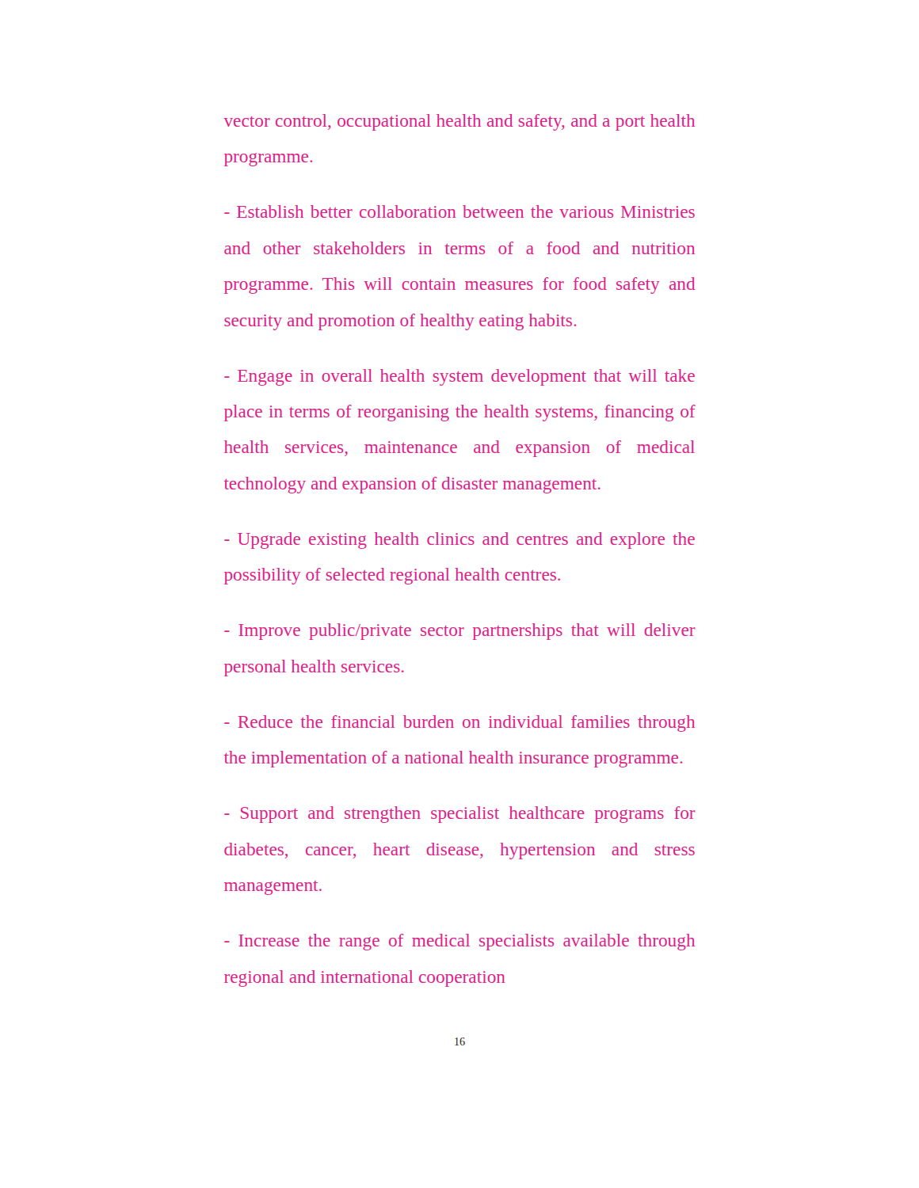vector control, occupational health and safety, and a port health programme.
- Establish better collaboration between the various Ministries and other stakeholders in terms of a food and nutrition programme. This will contain measures for food safety and security and promotion of healthy eating habits.
- Engage in overall health system development that will take place in terms of reorganising the health systems, financing of health services, maintenance and expansion of medical technology and expansion of disaster management.
- Upgrade existing health clinics and centres and explore the possibility of selected regional health centres.
- Improve public/private sector partnerships that will deliver personal health services.
- Reduce the financial burden on individual families through the implementation of a national health insurance programme.
- Support and strengthen specialist healthcare programs for diabetes, cancer, heart disease, hypertension and stress management.
- Increase the range of medical specialists available through regional and international cooperation
16